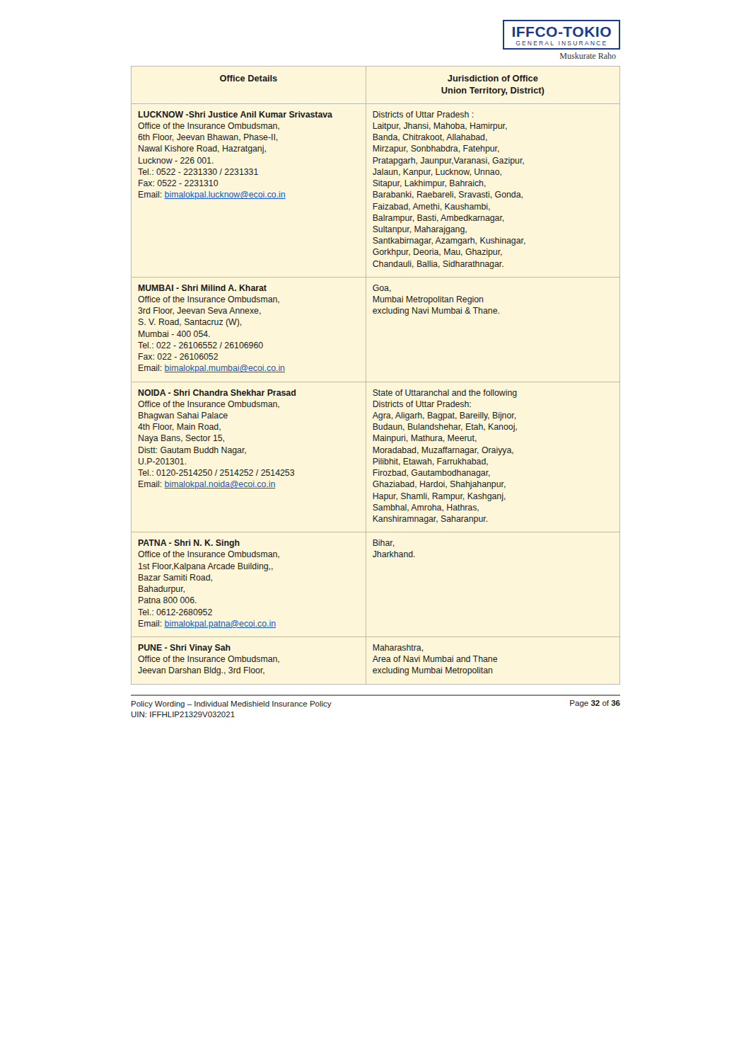IFFCO-TOKIO
GENERAL INSURANCE
Muskurate Raho
| Office Details | Jurisdiction of Office Union Territory, District) |
| --- | --- |
| LUCKNOW -Shri Justice Anil Kumar Srivastava Office of the Insurance Ombudsman, 6th Floor, Jeevan Bhawan, Phase-II, Nawal Kishore Road, Hazratganj, Lucknow - 226 001. Tel.: 0522 - 2231330 / 2231331 Fax: 0522 - 2231310 Email: bimalokpal.lucknow@ecoi.co.in | Districts of Uttar Pradesh : Laitpur, Jhansi, Mahoba, Hamirpur, Banda, Chitrakoot, Allahabad, Mirzapur, Sonbhabdra, Fatehpur, Pratapgarh, Jaunpur,Varanasi, Gazipur, Jalaun, Kanpur, Lucknow, Unnao, Sitapur, Lakhimpur, Bahraich, Barabanki, Raebareli, Sravasti, Gonda, Faizabad, Amethi, Kaushambi, Balrampur, Basti, Ambedkarnagar, Sultanpur, Maharajgang, Santkabirnagar, Azamgarh, Kushinagar, Gorkhpur, Deoria, Mau, Ghazipur, Chandauli, Ballia, Sidharathnagar. |
| MUMBAI - Shri Milind A. Kharat Office of the Insurance Ombudsman, 3rd Floor, Jeevan Seva Annexe, S. V. Road, Santacruz (W), Mumbai - 400 054. Tel.: 022 - 26106552 / 26106960 Fax: 022 - 26106052 Email: bimalokpal.mumbai@ecoi.co.in | Goa, Mumbai Metropolitan Region excluding Navi Mumbai & Thane. |
| NOIDA - Shri Chandra Shekhar Prasad Office of the Insurance Ombudsman, Bhagwan Sahai Palace 4th Floor, Main Road, Naya Bans, Sector 15, Distt: Gautam Buddh Nagar, U.P-201301. Tel.: 0120-2514250 / 2514252 / 2514253 Email: bimalokpal.noida@ecoi.co.in | State of Uttaranchal and the following Districts of Uttar Pradesh: Agra, Aligarh, Bagpat, Bareilly, Bijnor, Budaun, Bulandshehar, Etah, Kanooj, Mainpuri, Mathura, Meerut, Moradabad, Muzaffarnagar, Oraiyya, Pilibhit, Etawah, Farrukhabad, Firozbad, Gautambodhanagar, Ghaziabad, Hardoi, Shahjahanpur, Hapur, Shamli, Rampur, Kashganj, Sambhal, Amroha, Hathras, Kanshiramnagar, Saharanpur. |
| PATNA - Shri N. K. Singh Office of the Insurance Ombudsman, 1st Floor,Kalpana Arcade Building,, Bazar Samiti Road, Bahadurpur, Patna 800 006. Tel.: 0612-2680952 Email: bimalokpal.patna@ecoi.co.in | Bihar, Jharkhand. |
| PUNE - Shri Vinay Sah Office of the Insurance Ombudsman, Jeevan Darshan Bldg., 3rd Floor, | Maharashtra, Area of Navi Mumbai and Thane excluding Mumbai Metropolitan |
Policy Wording – Individual Medishield Insurance Policy
UIN: IFFHLIP21329V032021
Page 32 of 36